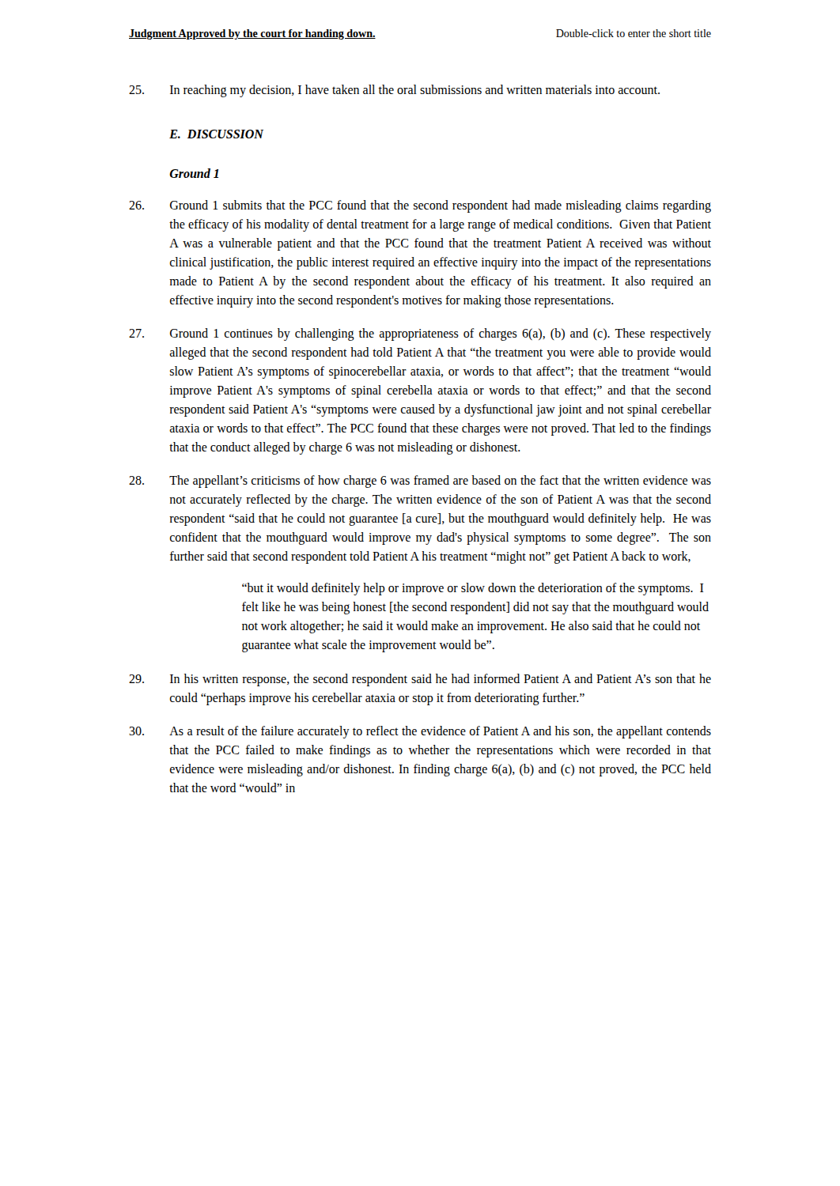Judgment Approved by the court for handing down.
Double-click to enter the short title
25. In reaching my decision, I have taken all the oral submissions and written materials into account.
E. DISCUSSION
Ground 1
26. Ground 1 submits that the PCC found that the second respondent had made misleading claims regarding the efficacy of his modality of dental treatment for a large range of medical conditions. Given that Patient A was a vulnerable patient and that the PCC found that the treatment Patient A received was without clinical justification, the public interest required an effective inquiry into the impact of the representations made to Patient A by the second respondent about the efficacy of his treatment. It also required an effective inquiry into the second respondent's motives for making those representations.
27. Ground 1 continues by challenging the appropriateness of charges 6(a), (b) and (c). These respectively alleged that the second respondent had told Patient A that “the treatment you were able to provide would slow Patient A’s symptoms of spinocerebellar ataxia, or words to that affect”; that the treatment “would improve Patient A's symptoms of spinal cerebella ataxia or words to that effect;” and that the second respondent said Patient A's “symptoms were caused by a dysfunctional jaw joint and not spinal cerebellar ataxia or words to that effect”. The PCC found that these charges were not proved. That led to the findings that the conduct alleged by charge 6 was not misleading or dishonest.
28. The appellant’s criticisms of how charge 6 was framed are based on the fact that the written evidence was not accurately reflected by the charge. The written evidence of the son of Patient A was that the second respondent “said that he could not guarantee [a cure], but the mouthguard would definitely help. He was confident that the mouthguard would improve my dad's physical symptoms to some degree”. The son further said that second respondent told Patient A his treatment “might not” get Patient A back to work,
“but it would definitely help or improve or slow down the deterioration of the symptoms. I felt like he was being honest [the second respondent] did not say that the mouthguard would not work altogether; he said it would make an improvement. He also said that he could not guarantee what scale the improvement would be”.
29. In his written response, the second respondent said he had informed Patient A and Patient A’s son that he could “perhaps improve his cerebellar ataxia or stop it from deteriorating further.”
30. As a result of the failure accurately to reflect the evidence of Patient A and his son, the appellant contends that the PCC failed to make findings as to whether the representations which were recorded in that evidence were misleading and/or dishonest. In finding charge 6(a), (b) and (c) not proved, the PCC held that the word “would” in